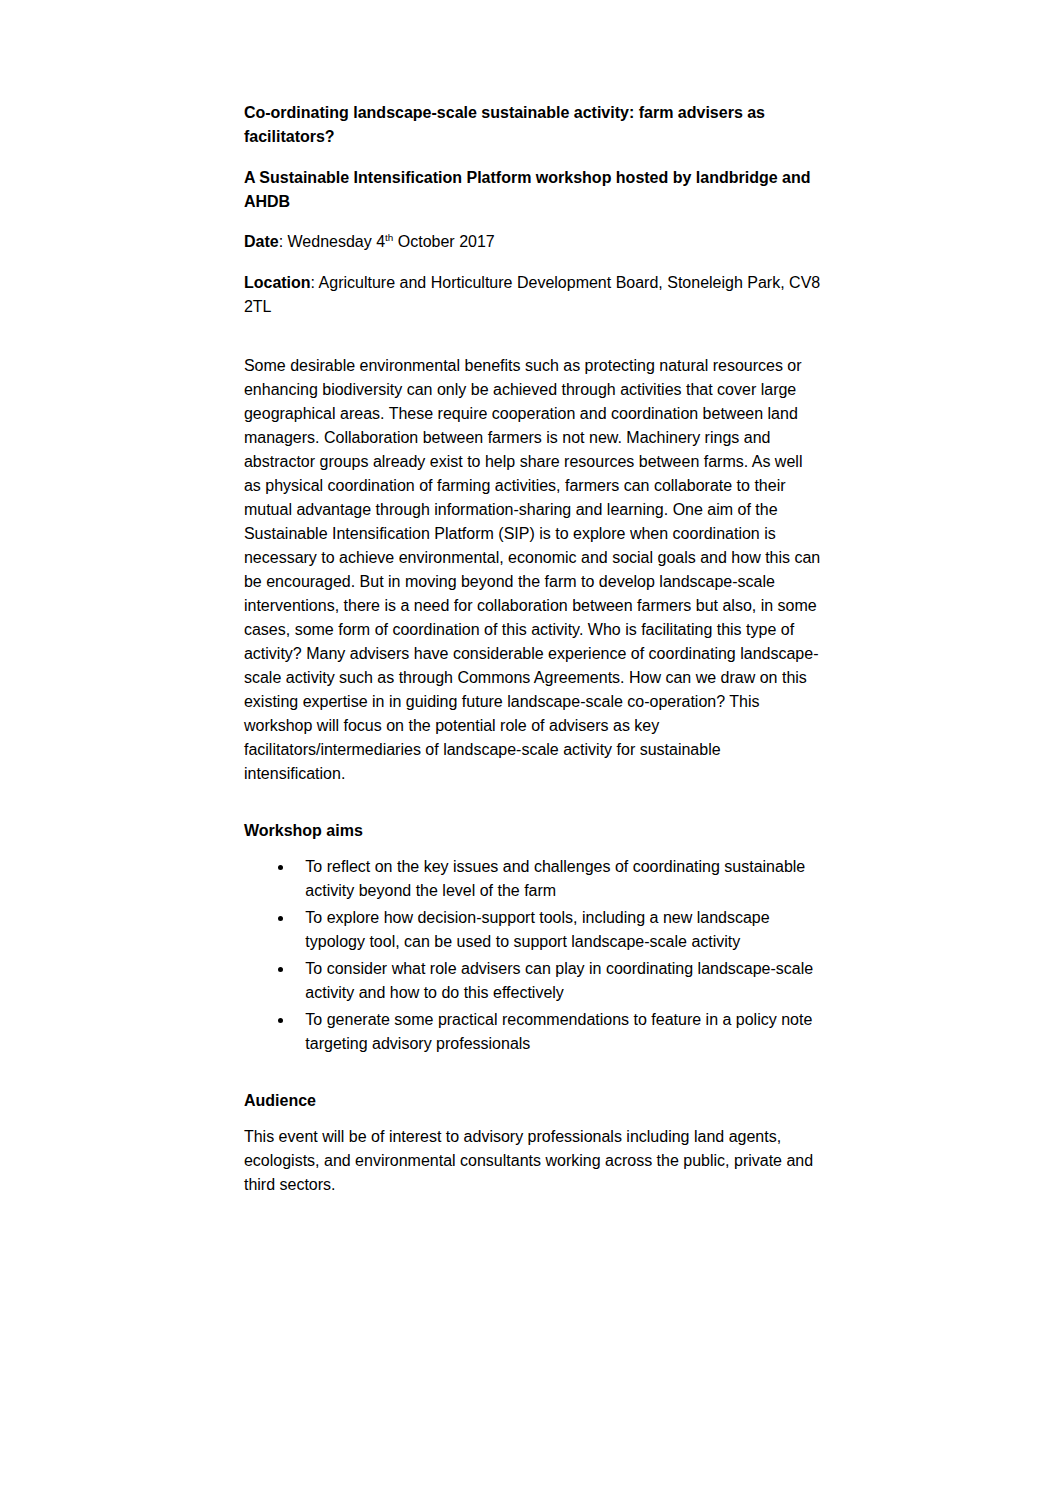Co-ordinating landscape-scale sustainable activity: farm advisers as facilitators?
A Sustainable Intensification Platform workshop hosted by landbridge and AHDB
Date: Wednesday 4th October 2017
Location: Agriculture and Horticulture Development Board, Stoneleigh Park, CV8 2TL
Some desirable environmental benefits such as protecting natural resources or enhancing biodiversity can only be achieved through activities that cover large geographical areas. These require cooperation and coordination between land managers. Collaboration between farmers is not new. Machinery rings and abstractor groups already exist to help share resources between farms. As well as physical coordination of farming activities, farmers can collaborate to their mutual advantage through information-sharing and learning. One aim of the Sustainable Intensification Platform (SIP) is to explore when coordination is necessary to achieve environmental, economic and social goals and how this can be encouraged. But in moving beyond the farm to develop landscape-scale interventions, there is a need for collaboration between farmers but also, in some cases, some form of coordination of this activity. Who is facilitating this type of activity? Many advisers have considerable experience of coordinating landscape-scale activity such as through Commons Agreements. How can we draw on this existing expertise in in guiding future landscape-scale co-operation? This workshop will focus on the potential role of advisers as key facilitators/intermediaries of landscape-scale activity for sustainable intensification.
Workshop aims
To reflect on the key issues and challenges of coordinating sustainable activity beyond the level of the farm
To explore how decision-support tools, including a new landscape typology tool, can be used to support landscape-scale activity
To consider what role advisers can play in coordinating landscape-scale activity and how to do this effectively
To generate some practical recommendations to feature in a policy note targeting advisory professionals
Audience
This event will be of interest to advisory professionals including land agents, ecologists, and environmental consultants working across the public, private and third sectors.